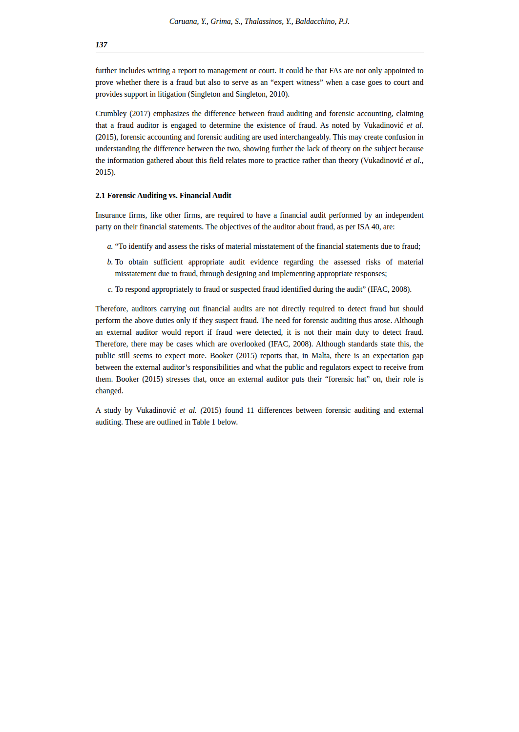Caruana, Y., Grima, S., Thalassinos, Y., Baldacchino, P.J.
137
further includes writing a report to management or court. It could be that FAs are not only appointed to prove whether there is a fraud but also to serve as an “expert witness” when a case goes to court and provides support in litigation (Singleton and Singleton, 2010).
Crumbley (2017) emphasizes the difference between fraud auditing and forensic accounting, claiming that a fraud auditor is engaged to determine the existence of fraud. As noted by Vukadinović et al. (2015), forensic accounting and forensic auditing are used interchangeably. This may create confusion in understanding the difference between the two, showing further the lack of theory on the subject because the information gathered about this field relates more to practice rather than theory (Vukadinović et al., 2015).
2.1 Forensic Auditing vs. Financial Audit
Insurance firms, like other firms, are required to have a financial audit performed by an independent party on their financial statements. The objectives of the auditor about fraud, as per ISA 40, are:
“To identify and assess the risks of material misstatement of the financial statements due to fraud;
To obtain sufficient appropriate audit evidence regarding the assessed risks of material misstatement due to fraud, through designing and implementing appropriate responses;
To respond appropriately to fraud or suspected fraud identified during the audit” (IFAC, 2008).
Therefore, auditors carrying out financial audits are not directly required to detect fraud but should perform the above duties only if they suspect fraud. The need for forensic auditing thus arose. Although an external auditor would report if fraud were detected, it is not their main duty to detect fraud. Therefore, there may be cases which are overlooked (IFAC, 2008). Although standards state this, the public still seems to expect more. Booker (2015) reports that, in Malta, there is an expectation gap between the external auditor’s responsibilities and what the public and regulators expect to receive from them. Booker (2015) stresses that, once an external auditor puts their “forensic hat” on, their role is changed.
A study by Vukadinović et al. (2015) found 11 differences between forensic auditing and external auditing. These are outlined in Table 1 below.